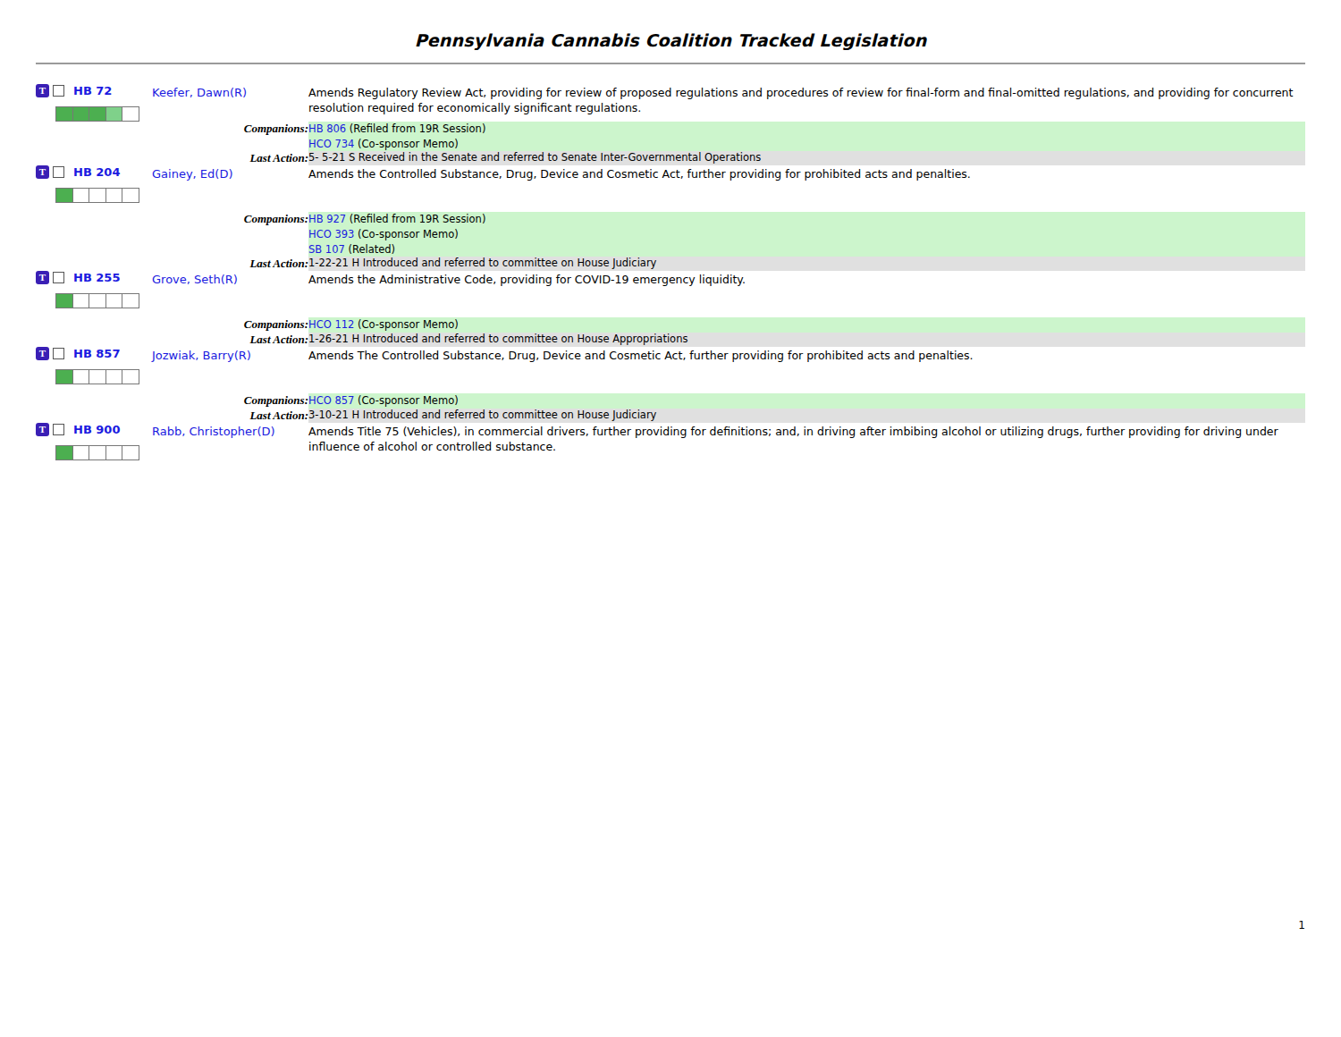Pennsylvania Cannabis Coalition Tracked Legislation
| T HB 72 | Keefer, Dawn(R) | Amends Regulatory Review Act, providing for review of proposed regulations and procedures of review for final-form and final-omitted regulations, and providing for concurrent resolution required for economically significant regulations. |
| | Companions: | HB 806 (Refiled from 19R Session) HCO 734 (Co-sponsor Memo) |
| | Last Action: | 5- 5-21 S Received in the Senate and referred to Senate Inter-Governmental Operations |
| T HB 204 | Gainey, Ed(D) | Amends the Controlled Substance, Drug, Device and Cosmetic Act, further providing for prohibited acts and penalties. |
| | Companions: | HB 927 (Refiled from 19R Session) HCO 393 (Co-sponsor Memo) SB 107 (Related) |
| | Last Action: | 1-22-21 H Introduced and referred to committee on House Judiciary |
| T HB 255 | Grove, Seth(R) | Amends the Administrative Code, providing for COVID-19 emergency liquidity. |
| | Companions: | HCO 112 (Co-sponsor Memo) |
| | Last Action: | 1-26-21 H Introduced and referred to committee on House Appropriations |
| T HB 857 | Jozwiak, Barry(R) | Amends The Controlled Substance, Drug, Device and Cosmetic Act, further providing for prohibited acts and penalties. |
| | Companions: | HCO 857 (Co-sponsor Memo) |
| | Last Action: | 3-10-21 H Introduced and referred to committee on House Judiciary |
| T HB 900 | Rabb, Christopher(D) | Amends Title 75 (Vehicles), in commercial drivers, further providing for definitions; and, in driving after imbibing alcohol or utilizing drugs, further providing for driving under influence of alcohol or controlled substance. |
1